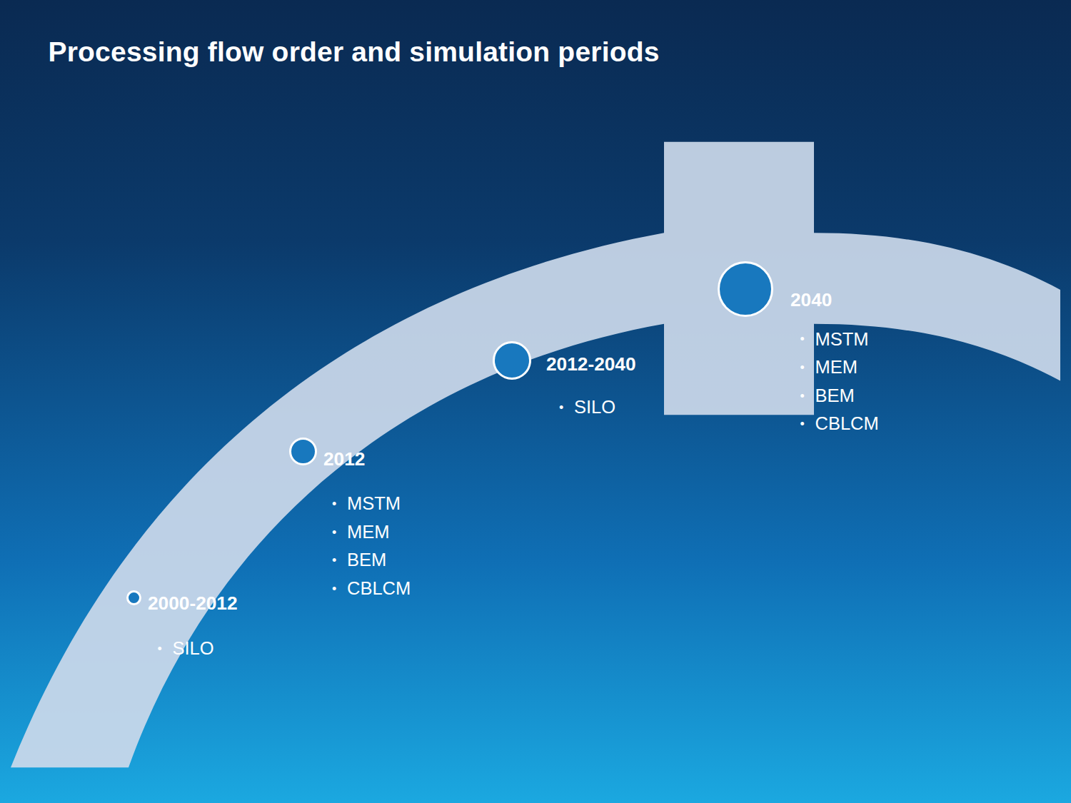Processing flow order and simulation periods
2000-2012
SILO
2012
MSTM
MEM
BEM
CBLCM
2012-2040
SILO
2040
MSTM
MEM
BEM
CBLCM